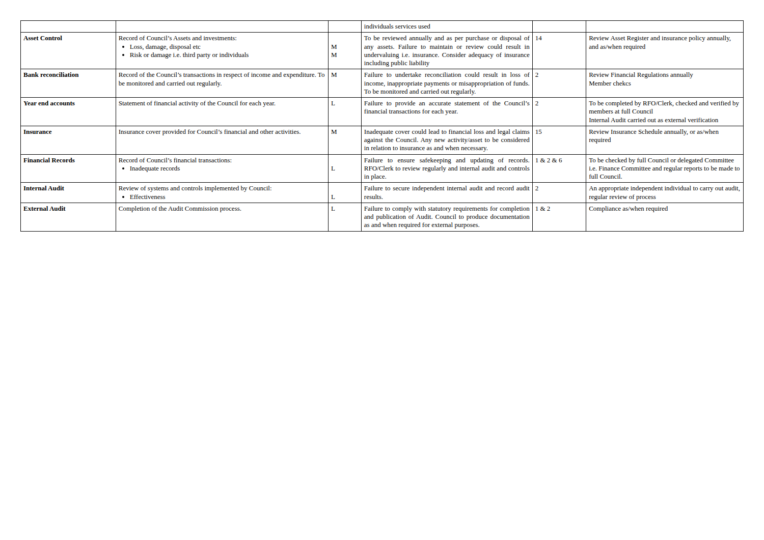| | | | individuals services used | | |
| Asset Control | Record of Council’s Assets and investments: Loss, damage, disposal etc Risk or damage i.e. third party or individuals | M M | To be reviewed annually and as per purchase or disposal of any assets. Failure to maintain or review could result in undervaluing i.e. insurance. Consider adequacy of insurance including public liability | 14 | Review Asset Register and insurance policy annually, and as/when required |
| Bank reconciliation | Record of the Council’s transactions in respect of income and expenditure. To be monitored and carried out regularly. | M | Failure to undertake reconciliation could result in loss of income, inappropriate payments or misappropriation of funds. To be monitored and carried out regularly. | 2 | Review Financial Regulations annually Member chekcs |
| Year end accounts | Statement of financial activity of the Council for each year. | L | Failure to provide an accurate statement of the Council’s financial transactions for each year. | 2 | To be completed by RFO/Clerk, checked and verified by members at full Council Internal Audit carried out as external verification |
| Insurance | Insurance cover provided for Council’s financial and other activities. | M | Inadequate cover could lead to financial loss and legal claims against the Council. Any new activity/asset to be considered in relation to insurance as and when necessary. | 15 | Review Insurance Schedule annually, or as/when required |
| Financial Records | Record of Council’s financial transactions: Inadequate records | L | Failure to ensure safekeeping and updating of records. RFO/Clerk to review regularly and internal audit and controls in place. | 1 & 2 & 6 | To be checked by full Council or delegated Committee i.e. Finance Committee and regular reports to be made to full Council. |
| Internal Audit | Review of systems and controls implemented by Council: Effectiveness | L | Failure to secure independent internal audit and record audit results. | 2 | An appropriate independent individual to carry out audit, regular review of process |
| External Audit | Completion of the Audit Commission process. | L | Failure to comply with statutory requirements for completion and publication of Audit. Council to produce documentation as and when required for external purposes. | 1 & 2 | Compliance as/when required |